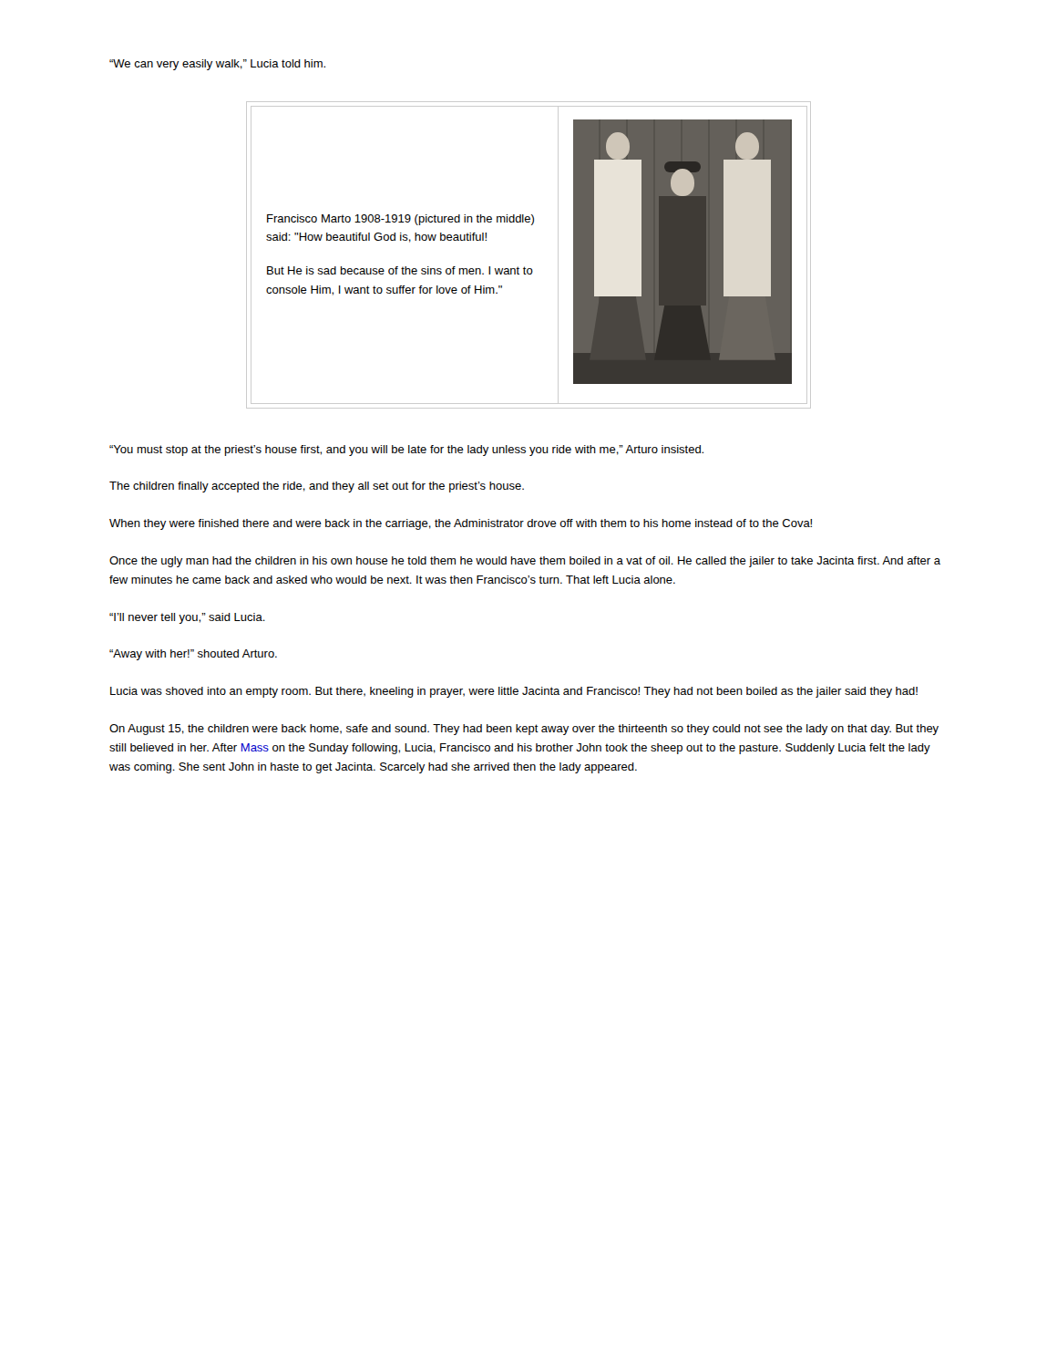“We can very easily walk,” Lucia told him.
Francisco Marto 1908-1919 (pictured in the middle) said: "How beautiful God is, how beautiful!
But He is sad because of the sins of men. I want to console Him, I want to suffer for love of Him."
“You must stop at the priest’s house first, and you will be late for the lady unless you ride with me,” Arturo insisted.
The children finally accepted the ride, and they all set out for the priest’s house.
When they were finished there and were back in the carriage, the Administrator drove off with them to his home instead of to the Cova!
Once the ugly man had the children in his own house he told them he would have them boiled in a vat of oil. He called the jailer to take Jacinta first. And after a few minutes he came back and asked who would be next. It was then Francisco’s turn. That left Lucia alone.
“I’ll never tell you,” said Lucia.
“Away with her!” shouted Arturo.
Lucia was shoved into an empty room. But there, kneeling in prayer, were little Jacinta and Francisco! They had not been boiled as the jailer said they had!
On August 15, the children were back home, safe and sound. They had been kept away over the thirteenth so they could not see the lady on that day. But they still believed in her. After Mass on the Sunday following, Lucia, Francisco and his brother John took the sheep out to the pasture. Suddenly Lucia felt the lady was coming. She sent John in haste to get Jacinta. Scarcely had she arrived then the lady appeared.